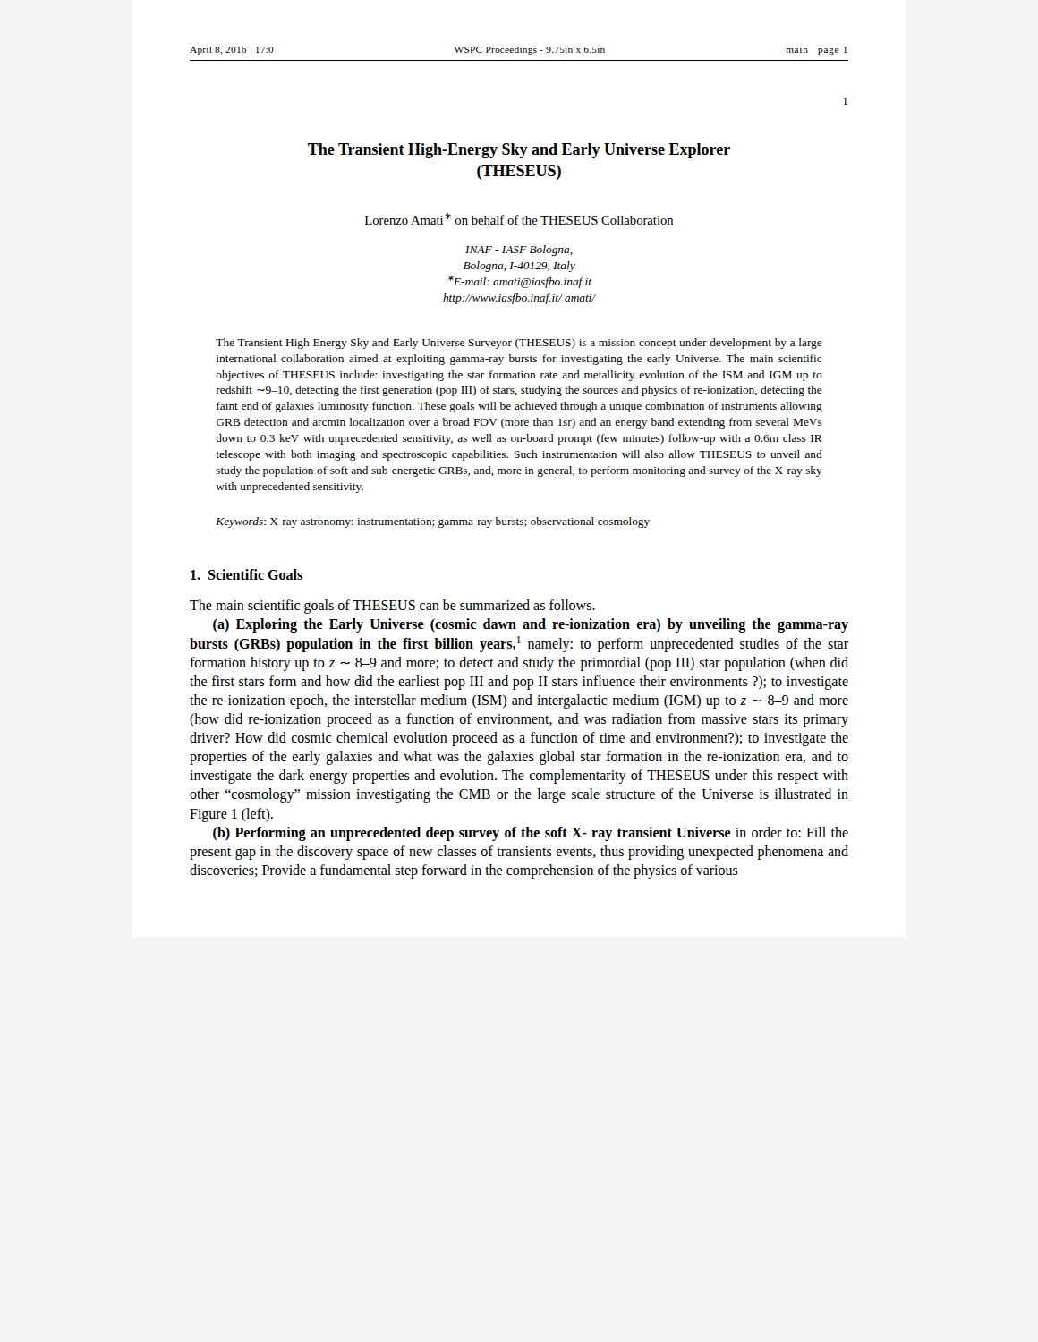April 8, 2016 17:0 WSPC Proceedings - 9.75in x 6.5in main page 1
1
The Transient High-Energy Sky and Early Universe Explorer
(THESEUS)
Lorenzo Amati∗ on behalf of the THESEUS Collaboration
INAF - IASF Bologna,
Bologna, I-40129, Italy
∗E-mail: amati@iasfbo.inaf.it
http://www.iasfbo.inaf.it/ amati/
The Transient High Energy Sky and Early Universe Surveyor (THESEUS) is a mission concept under development by a large international collaboration aimed at exploiting gamma-ray bursts for investigating the early Universe. The main scientific objectives of THESEUS include: investigating the star formation rate and metallicity evolution of the ISM and IGM up to redshift ∼9–10, detecting the first generation (pop III) of stars, studying the sources and physics of re-ionization, detecting the faint end of galaxies luminosity function. These goals will be achieved through a unique combination of instruments allowing GRB detection and arcmin localization over a broad FOV (more than 1sr) and an energy band extending from several MeVs down to 0.3 keV with unprecedented sensitivity, as well as on-board prompt (few minutes) follow-up with a 0.6m class IR telescope with both imaging and spectroscopic capabilities. Such instrumentation will also allow THESEUS to unveil and study the population of soft and sub-energetic GRBs, and, more in general, to perform monitoring and survey of the X-ray sky with unprecedented sensitivity.
Keywords: X-ray astronomy: instrumentation; gamma-ray bursts; observational cosmology
1. Scientific Goals
The main scientific goals of THESEUS can be summarized as follows.
(a) Exploring the Early Universe (cosmic dawn and re-ionization era) by unveiling the gamma-ray bursts (GRBs) population in the first billion years,1 namely: to perform unprecedented studies of the star formation history up to z ∼ 8–9 and more; to detect and study the primordial (pop III) star population (when did the first stars form and how did the earliest pop III and pop II stars influence their environments ?); to investigate the re-ionization epoch, the interstellar medium (ISM) and intergalactic medium (IGM) up to z ∼ 8–9 and more (how did re-ionization proceed as a function of environment, and was radiation from massive stars its primary driver? How did cosmic chemical evolution proceed as a function of time and environment?); to investigate the properties of the early galaxies and what was the galaxies global star formation in the re-ionization era, and to investigate the dark energy properties and evolution. The complementarity of THESEUS under this respect with other “cosmology” mission investigating the CMB or the large scale structure of the Universe is illustrated in Figure 1 (left).
(b) Performing an unprecedented deep survey of the soft X- ray transient Universe in order to: Fill the present gap in the discovery space of new classes of transients events, thus providing unexpected phenomena and discoveries; Provide a fundamental step forward in the comprehension of the physics of various